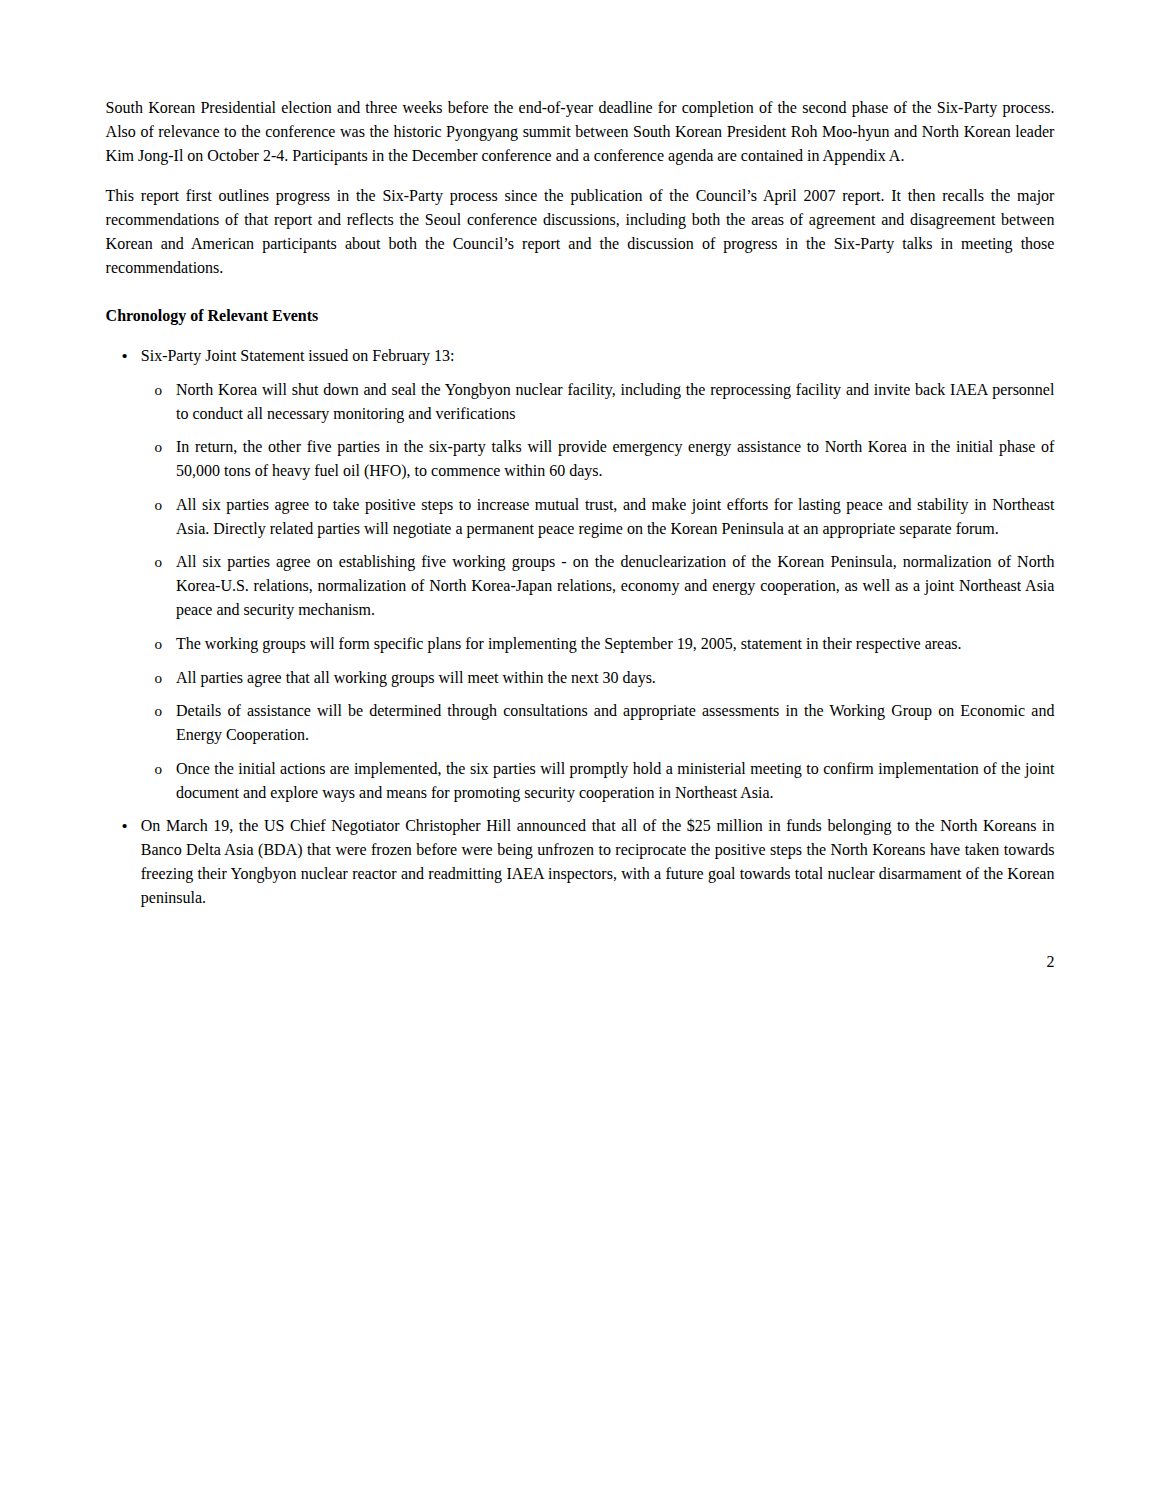South Korean Presidential election and three weeks before the end-of-year deadline for completion of the second phase of the Six-Party process. Also of relevance to the conference was the historic Pyongyang summit between South Korean President Roh Moo-hyun and North Korean leader Kim Jong-Il on October 2-4. Participants in the December conference and a conference agenda are contained in Appendix A.
This report first outlines progress in the Six-Party process since the publication of the Council’s April 2007 report. It then recalls the major recommendations of that report and reflects the Seoul conference discussions, including both the areas of agreement and disagreement between Korean and American participants about both the Council’s report and the discussion of progress in the Six-Party talks in meeting those recommendations.
Chronology of Relevant Events
Six-Party Joint Statement issued on February 13:
North Korea will shut down and seal the Yongbyon nuclear facility, including the reprocessing facility and invite back IAEA personnel to conduct all necessary monitoring and verifications
In return, the other five parties in the six-party talks will provide emergency energy assistance to North Korea in the initial phase of 50,000 tons of heavy fuel oil (HFO), to commence within 60 days.
All six parties agree to take positive steps to increase mutual trust, and make joint efforts for lasting peace and stability in Northeast Asia. Directly related parties will negotiate a permanent peace regime on the Korean Peninsula at an appropriate separate forum.
All six parties agree on establishing five working groups - on the denuclearization of the Korean Peninsula, normalization of North Korea-U.S. relations, normalization of North Korea-Japan relations, economy and energy cooperation, as well as a joint Northeast Asia peace and security mechanism.
The working groups will form specific plans for implementing the September 19, 2005, statement in their respective areas.
All parties agree that all working groups will meet within the next 30 days.
Details of assistance will be determined through consultations and appropriate assessments in the Working Group on Economic and Energy Cooperation.
Once the initial actions are implemented, the six parties will promptly hold a ministerial meeting to confirm implementation of the joint document and explore ways and means for promoting security cooperation in Northeast Asia.
On March 19, the US Chief Negotiator Christopher Hill announced that all of the $25 million in funds belonging to the North Koreans in Banco Delta Asia (BDA) that were frozen before were being unfrozen to reciprocate the positive steps the North Koreans have taken towards freezing their Yongbyon nuclear reactor and readmitting IAEA inspectors, with a future goal towards total nuclear disarmament of the Korean peninsula.
2